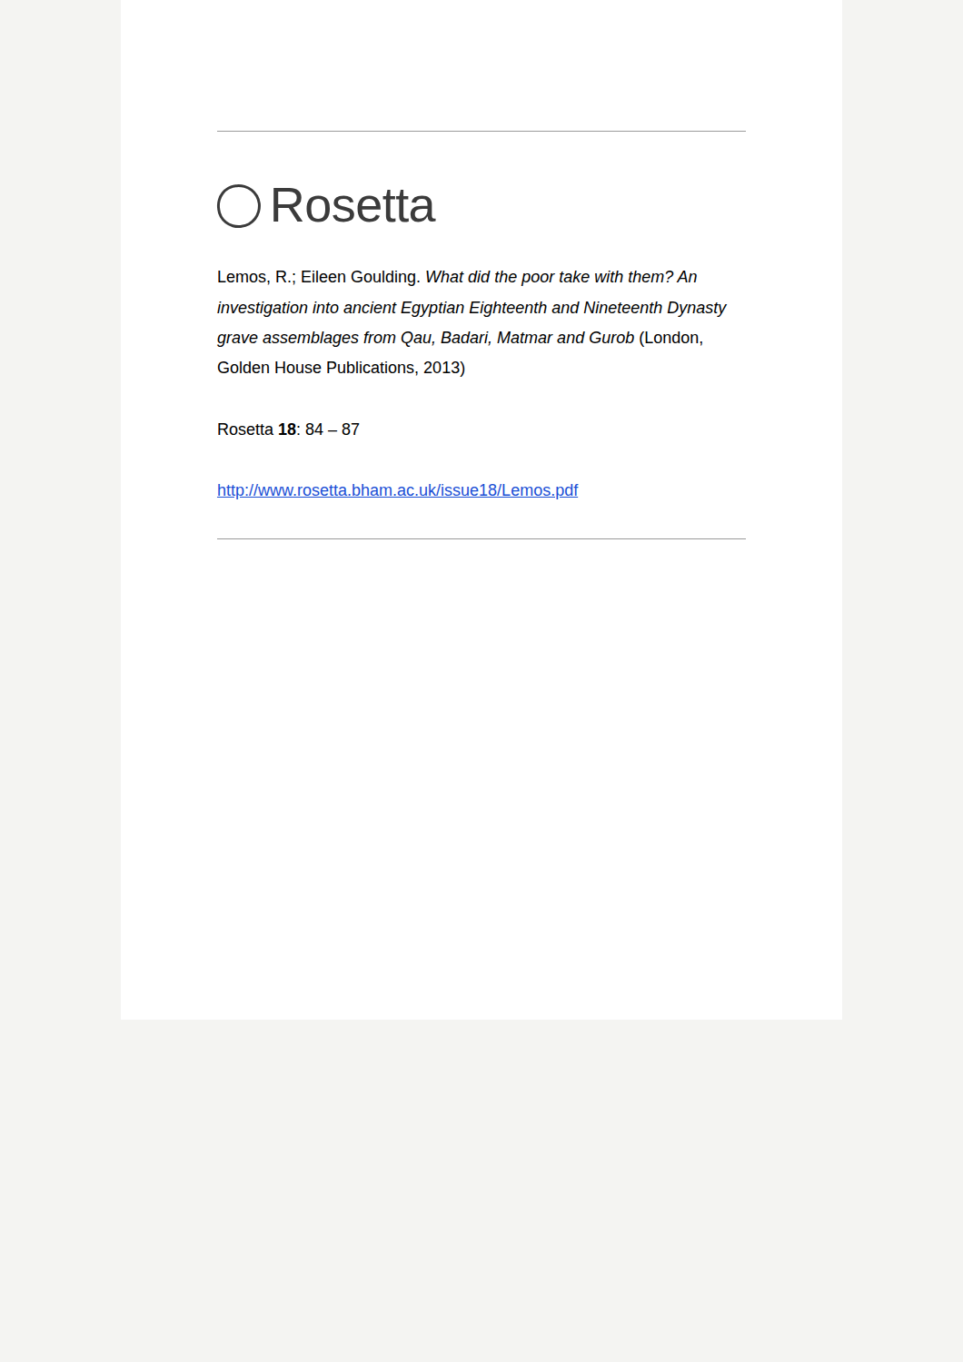Rosetta
Lemos, R.; Eileen Goulding. What did the poor take with them? An investigation into ancient Egyptian Eighteenth and Nineteenth Dynasty grave assemblages from Qau, Badari, Matmar and Gurob (London, Golden House Publications, 2013)
Rosetta 18: 84 – 87
http://www.rosetta.bham.ac.uk/issue18/Lemos.pdf